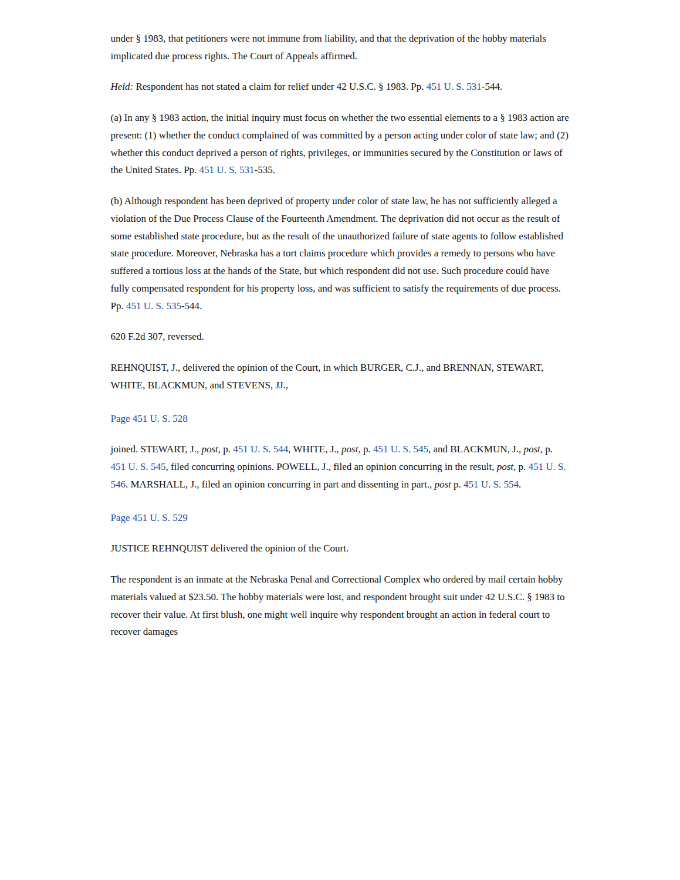under § 1983, that petitioners were not immune from liability, and that the deprivation of the hobby materials implicated due process rights. The Court of Appeals affirmed.
Held: Respondent has not stated a claim for relief under 42 U.S.C. § 1983. Pp. 451 U. S. 531-544.
(a) In any § 1983 action, the initial inquiry must focus on whether the two essential elements to a § 1983 action are present: (1) whether the conduct complained of was committed by a person acting under color of state law; and (2) whether this conduct deprived a person of rights, privileges, or immunities secured by the Constitution or laws of the United States. Pp. 451 U. S. 531-535.
(b) Although respondent has been deprived of property under color of state law, he has not sufficiently alleged a violation of the Due Process Clause of the Fourteenth Amendment. The deprivation did not occur as the result of some established state procedure, but as the result of the unauthorized failure of state agents to follow established state procedure. Moreover, Nebraska has a tort claims procedure which provides a remedy to persons who have suffered a tortious loss at the hands of the State, but which respondent did not use. Such procedure could have fully compensated respondent for his property loss, and was sufficient to satisfy the requirements of due process. Pp. 451 U. S. 535-544.
620 F.2d 307, reversed.
REHNQUIST, J., delivered the opinion of the Court, in which BURGER, C.J., and BRENNAN, STEWART, WHITE, BLACKMUN, and STEVENS, JJ.,
Page 451 U. S. 528
joined. STEWART, J., post, p. 451 U. S. 544, WHITE, J., post, p. 451 U. S. 545, and BLACKMUN, J., post, p. 451 U. S. 545, filed concurring opinions. POWELL, J., filed an opinion concurring in the result, post, p. 451 U. S. 546. MARSHALL, J., filed an opinion concurring in part and dissenting in part., post p. 451 U. S. 554.
Page 451 U. S. 529
JUSTICE REHNQUIST delivered the opinion of the Court.
The respondent is an inmate at the Nebraska Penal and Correctional Complex who ordered by mail certain hobby materials valued at $23.50. The hobby materials were lost, and respondent brought suit under 42 U.S.C. § 1983 to recover their value. At first blush, one might well inquire why respondent brought an action in federal court to recover damages